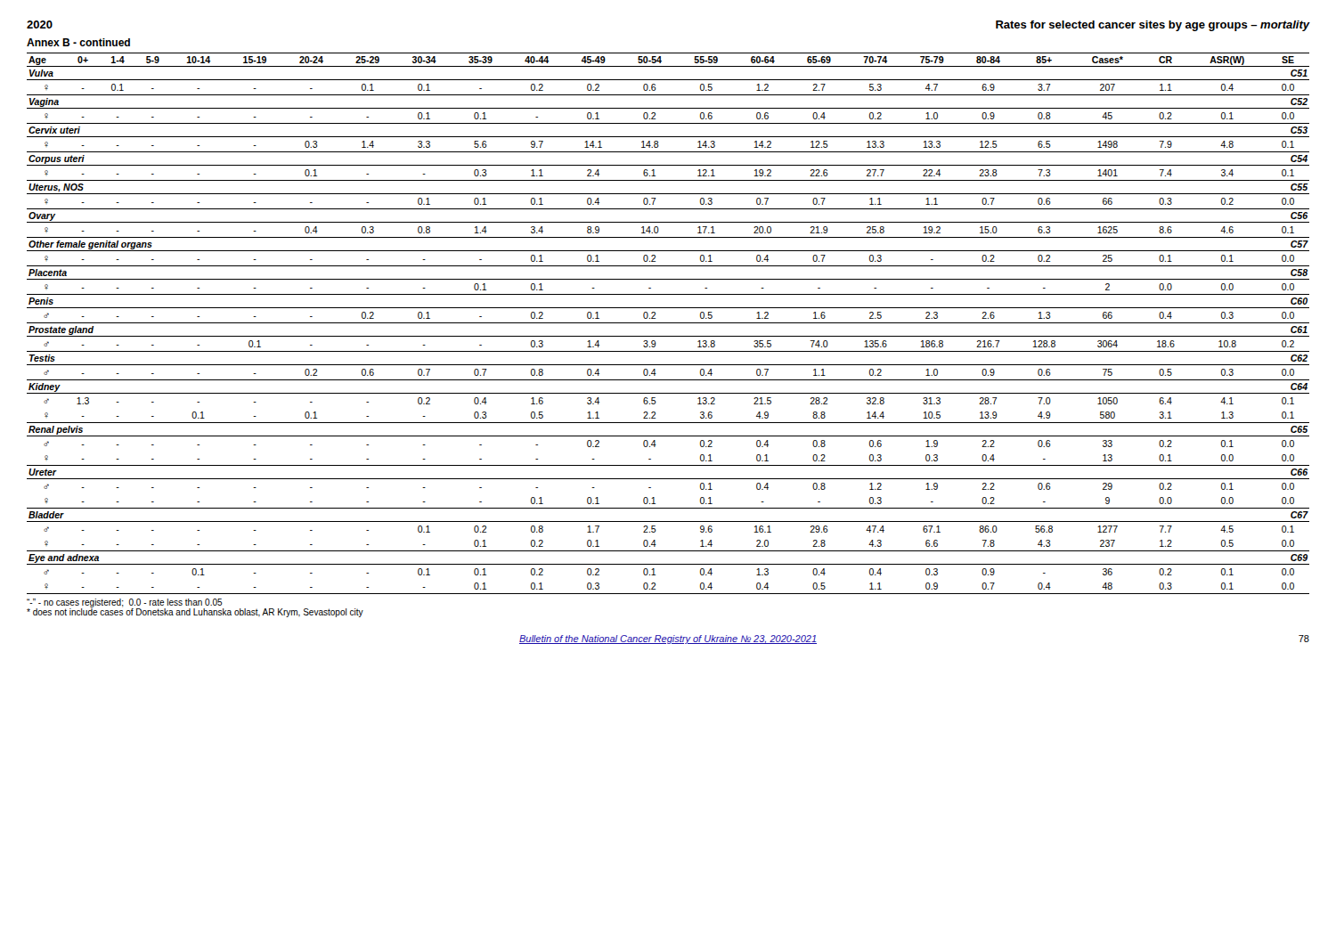2020
Rates for selected cancer sites by age groups – mortality
Annex B - continued
| Age | 0+ | 1-4 | 5-9 | 10-14 | 15-19 | 20-24 | 25-29 | 30-34 | 35-39 | 40-44 | 45-49 | 50-54 | 55-59 | 60-64 | 65-69 | 70-74 | 75-79 | 80-84 | 85+ | Cases* | CR | ASR(W) | SE |
| --- | --- | --- | --- | --- | --- | --- | --- | --- | --- | --- | --- | --- | --- | --- | --- | --- | --- | --- | --- | --- | --- | --- | --- |
| Vulva | C51 |
| | - | 0.1 | - | - | - | - | 0.1 | 0.1 | - | 0.2 | 0.2 | 0.6 | 0.5 | 1.2 | 2.7 | 5.3 | 4.7 | 6.9 | 3.7 | 207 | 1.1 | 0.4 | 0.0 |
| Vagina | C52 |
| | - | - | - | - | - | - | - | 0.1 | 0.1 | - | 0.1 | 0.2 | 0.6 | 0.6 | 0.4 | 0.2 | 1.0 | 0.9 | 0.8 | 45 | 0.2 | 0.1 | 0.0 |
| Cervix uteri | C53 |
| | - | - | - | - | - | 0.3 | 1.4 | 3.3 | 5.6 | 9.7 | 14.1 | 14.8 | 14.3 | 14.2 | 12.5 | 13.3 | 13.3 | 12.5 | 6.5 | 1498 | 7.9 | 4.8 | 0.1 |
| Corpus uteri | C54 |
| | - | - | - | - | - | 0.1 | - | - | 0.3 | 1.1 | 2.4 | 6.1 | 12.1 | 19.2 | 22.6 | 27.7 | 22.4 | 23.8 | 7.3 | 1401 | 7.4 | 3.4 | 0.1 |
| Uterus, NOS | C55 |
| | - | - | - | - | - | - | - | 0.1 | 0.1 | 0.1 | 0.4 | 0.7 | 0.3 | 0.7 | 0.7 | 1.1 | 1.1 | 0.7 | 0.6 | 66 | 0.3 | 0.2 | 0.0 |
| Ovary | C56 |
| | - | - | - | - | - | 0.4 | 0.3 | 0.8 | 1.4 | 3.4 | 8.9 | 14.0 | 17.1 | 20.0 | 21.9 | 25.8 | 19.2 | 15.0 | 6.3 | 1625 | 8.6 | 4.6 | 0.1 |
| Other female genital organs | C57 |
| | - | - | - | - | - | - | - | - | - | 0.1 | 0.1 | 0.2 | 0.1 | 0.4 | 0.7 | 0.3 | - | 0.2 | 0.2 | 25 | 0.1 | 0.1 | 0.0 |
| Placenta | C58 |
| | - | - | - | - | - | - | - | - | 0.1 | 0.1 | - | - | - | - | - | - | - | - | - | 2 | 0.0 | 0.0 | 0.0 |
| Penis | C60 |
| | - | - | - | - | - | - | 0.2 | 0.1 | - | 0.2 | 0.1 | 0.2 | 0.5 | 1.2 | 1.6 | 2.5 | 2.3 | 2.6 | 1.3 | 66 | 0.4 | 0.3 | 0.0 |
| Prostate gland | C61 |
| | - | - | - | - | 0.1 | - | - | - | - | 0.3 | 1.4 | 3.9 | 13.8 | 35.5 | 74.0 | 135.6 | 186.8 | 216.7 | 128.8 | 3064 | 18.6 | 10.8 | 0.2 |
| Testis | C62 |
| | - | - | - | - | - | 0.2 | 0.6 | 0.7 | 0.7 | 0.8 | 0.4 | 0.4 | 0.4 | 0.7 | 1.1 | 0.2 | 1.0 | 0.9 | 0.6 | 75 | 0.5 | 0.3 | 0.0 |
| Kidney | C64 |
| | 1.3 | - | - | - | - | - | - | 0.2 | 0.4 | 1.6 | 3.4 | 6.5 | 13.2 | 21.5 | 28.2 | 32.8 | 31.3 | 28.7 | 7.0 | 1050 | 6.4 | 4.1 | 0.1 |
| | - | - | - | 0.1 | - | 0.1 | - | - | 0.3 | 0.5 | 1.1 | 2.2 | 3.6 | 4.9 | 8.8 | 14.4 | 10.5 | 13.9 | 4.9 | 580 | 3.1 | 1.3 | 0.1 |
| Renal pelvis | C65 |
| | - | - | - | - | - | - | - | - | - | - | 0.2 | 0.4 | 0.2 | 0.4 | 0.8 | 0.6 | 1.9 | 2.2 | 0.6 | 33 | 0.2 | 0.1 | 0.0 |
| | - | - | - | - | - | - | - | - | - | - | - | - | 0.1 | 0.1 | 0.2 | 0.3 | 0.3 | 0.4 | - | 13 | 0.1 | 0.0 | 0.0 |
| Ureter | C66 |
| | - | - | - | - | - | - | - | - | - | - | - | - | 0.1 | 0.4 | 0.8 | 1.2 | 1.9 | 2.2 | 0.6 | 29 | 0.2 | 0.1 | 0.0 |
| | - | - | - | - | - | - | - | - | - | 0.1 | 0.1 | 0.1 | 0.1 | - | - | 0.3 | - | 0.2 | - | 9 | 0.0 | 0.0 | 0.0 |
| Bladder | C67 |
| | - | - | - | - | - | - | - | 0.1 | 0.2 | 0.8 | 1.7 | 2.5 | 9.6 | 16.1 | 29.6 | 47.4 | 67.1 | 86.0 | 56.8 | 1277 | 7.7 | 4.5 | 0.1 |
| | - | - | - | - | - | - | - | - | 0.1 | 0.2 | 0.1 | 0.4 | 1.4 | 2.0 | 2.8 | 4.3 | 6.6 | 7.8 | 4.3 | 237 | 1.2 | 0.5 | 0.0 |
| Eye and adnexa | C69 |
| | - | - | - | 0.1 | - | - | - | 0.1 | 0.1 | 0.2 | 0.2 | 0.1 | 0.4 | 1.3 | 0.4 | 0.4 | 0.3 | 0.9 | - | 36 | 0.2 | 0.1 | 0.0 |
| | - | - | - | - | - | - | - | - | 0.1 | 0.1 | 0.3 | 0.2 | 0.4 | 0.4 | 0.5 | 1.1 | 0.9 | 0.7 | 0.4 | 48 | 0.3 | 0.1 | 0.0 |
“-” - no cases registered; 0.0 - rate less than 0.05
* does not include cases of Donetska and Luhanska oblast, AR Krym, Sevastopol city
Bulletin of the National Cancer Registry of Ukraine № 23, 2020-2021 78